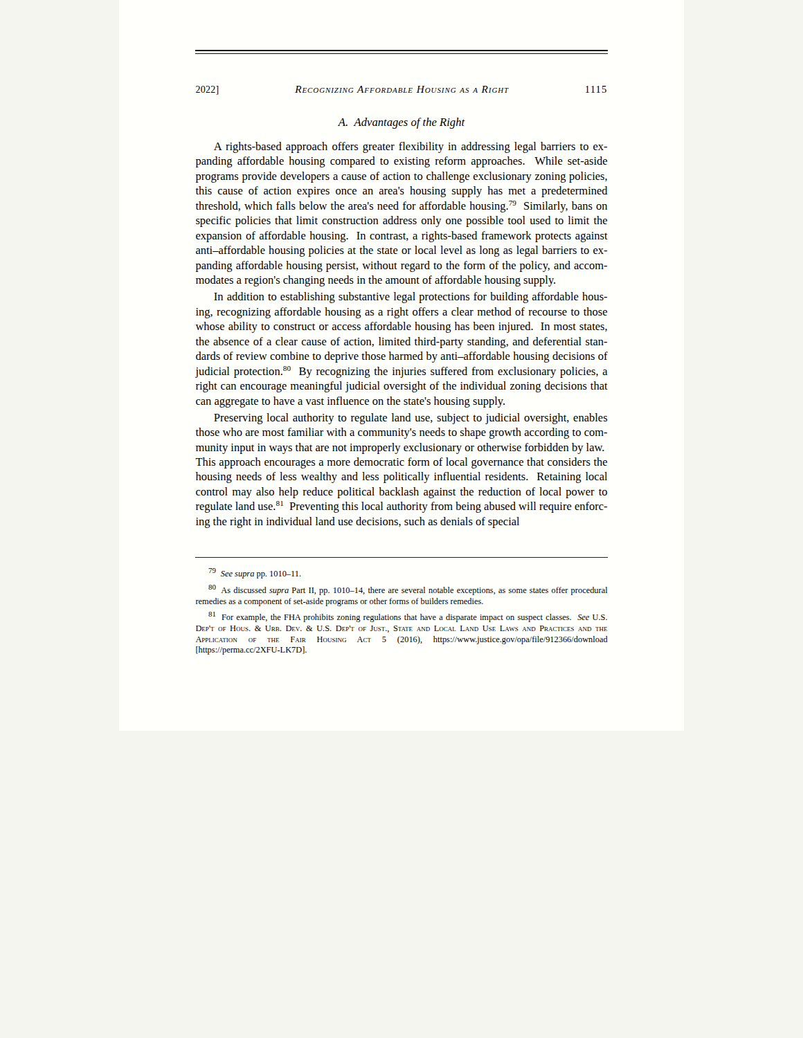2022] Recognizing Affordable Housing as a Right 1115
A. Advantages of the Right
A rights-based approach offers greater flexibility in addressing legal barriers to expanding affordable housing compared to existing reform approaches. While set-aside programs provide developers a cause of action to challenge exclusionary zoning policies, this cause of action expires once an area's housing supply has met a predetermined threshold, which falls below the area's need for affordable housing.79 Similarly, bans on specific policies that limit construction address only one possible tool used to limit the expansion of affordable housing. In contrast, a rights-based framework protects against anti–affordable housing policies at the state or local level as long as legal barriers to expanding affordable housing persist, without regard to the form of the policy, and accommodates a region's changing needs in the amount of affordable housing supply.
In addition to establishing substantive legal protections for building affordable housing, recognizing affordable housing as a right offers a clear method of recourse to those whose ability to construct or access affordable housing has been injured. In most states, the absence of a clear cause of action, limited third-party standing, and deferential standards of review combine to deprive those harmed by anti–affordable housing decisions of judicial protection.80 By recognizing the injuries suffered from exclusionary policies, a right can encourage meaningful judicial oversight of the individual zoning decisions that can aggregate to have a vast influence on the state's housing supply.
Preserving local authority to regulate land use, subject to judicial oversight, enables those who are most familiar with a community's needs to shape growth according to community input in ways that are not improperly exclusionary or otherwise forbidden by law. This approach encourages a more democratic form of local governance that considers the housing needs of less wealthy and less politically influential residents. Retaining local control may also help reduce political backlash against the reduction of local power to regulate land use.81 Preventing this local authority from being abused will require enforcing the right in individual land use decisions, such as denials of special
79 See supra pp. 1010–11.
80 As discussed supra Part II, pp. 1010–14, there are several notable exceptions, as some states offer procedural remedies as a component of set-aside programs or other forms of builders remedies.
81 For example, the FHA prohibits zoning regulations that have a disparate impact on suspect classes. See U.S. Dep't of Hous. & Urb. Dev. & U.S. Dep't of Just., State and Local Land Use Laws and Practices and the Application of the Fair Housing Act 5 (2016), https://www.justice.gov/opa/file/912366/download [https://perma.cc/2XFU-LK7D].